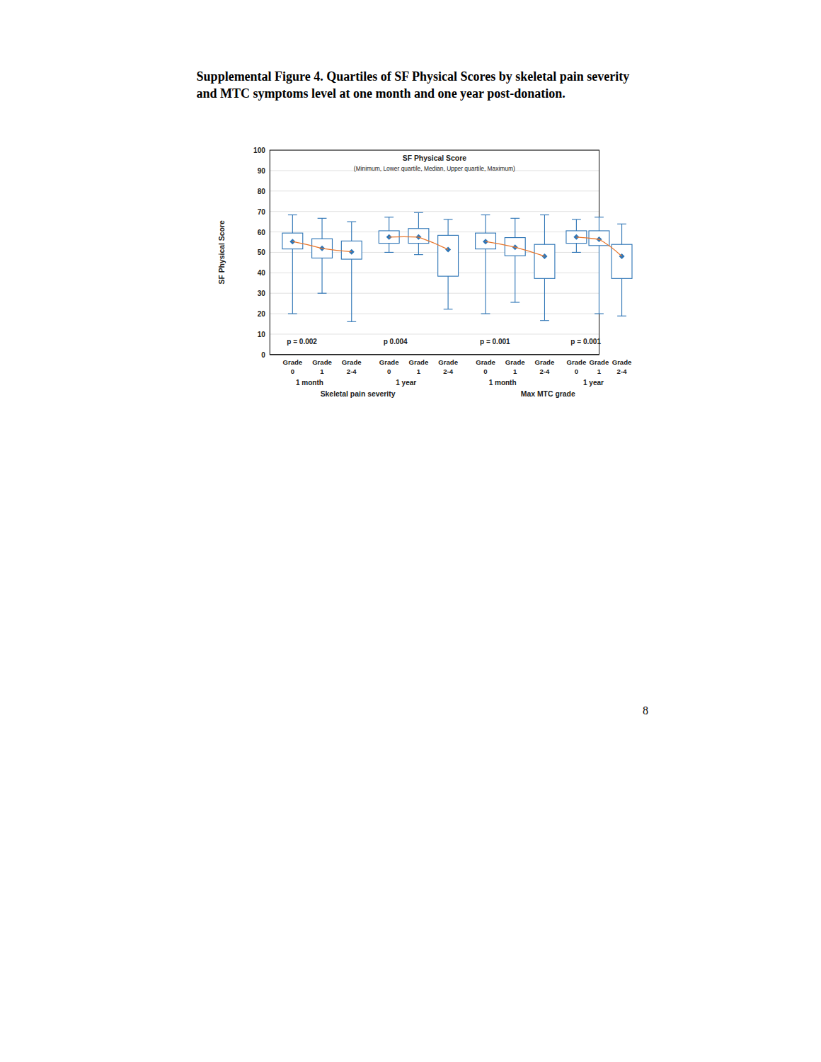Supplemental Figure 4. Quartiles of SF Physical Scores by skeletal pain severity and MTC symptoms level at one month and one year post-donation.
100 90 80 70 60 50 40 30 20 10 0 SF Physical Score SF Physical Score (Minimum, Lower quartile, Median, Upper quartile, Maximum) p = 0.002 p 0.004 p = 0.001 p = 0.001 Grade Grade Grade Grade Grade Grade Grade Grade Grade Grade Grade Grade 0 1 2-4 0 1 2-4 0 1 2-4 0 1 2-4 1 month 1 year 1 month 1 year Skeletal pain severity Max MTC grade
8